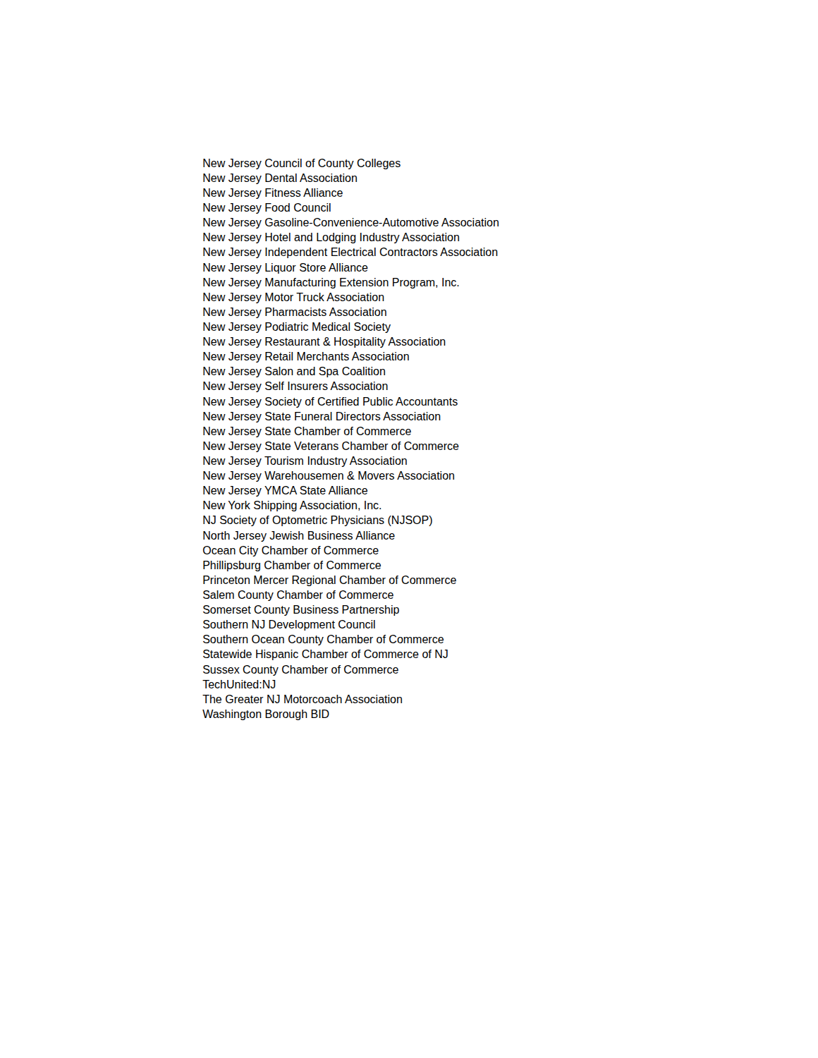New Jersey Council of County Colleges
New Jersey Dental Association
New Jersey Fitness Alliance
New Jersey Food Council
New Jersey Gasoline-Convenience-Automotive Association
New Jersey Hotel and Lodging Industry Association
New Jersey Independent Electrical Contractors Association
New Jersey Liquor Store Alliance
New Jersey Manufacturing Extension Program, Inc.
New Jersey Motor Truck Association
New Jersey Pharmacists Association
New Jersey Podiatric Medical Society
New Jersey Restaurant & Hospitality Association
New Jersey Retail Merchants Association
New Jersey Salon and Spa Coalition
New Jersey Self Insurers Association
New Jersey Society of Certified Public Accountants
New Jersey State Funeral Directors Association
New Jersey State Chamber of Commerce
New Jersey State Veterans Chamber of Commerce
New Jersey Tourism Industry Association
New Jersey Warehousemen & Movers Association
New Jersey YMCA State Alliance
New York Shipping Association, Inc.
NJ Society of Optometric Physicians (NJSOP)
North Jersey Jewish Business Alliance
Ocean City Chamber of Commerce
Phillipsburg Chamber of Commerce
Princeton Mercer Regional Chamber of Commerce
Salem County Chamber of Commerce
Somerset County Business Partnership
Southern NJ Development Council
Southern Ocean County Chamber of Commerce
Statewide Hispanic Chamber of Commerce of NJ
Sussex County Chamber of Commerce
TechUnited:NJ
The Greater NJ Motorcoach Association
Washington Borough BID